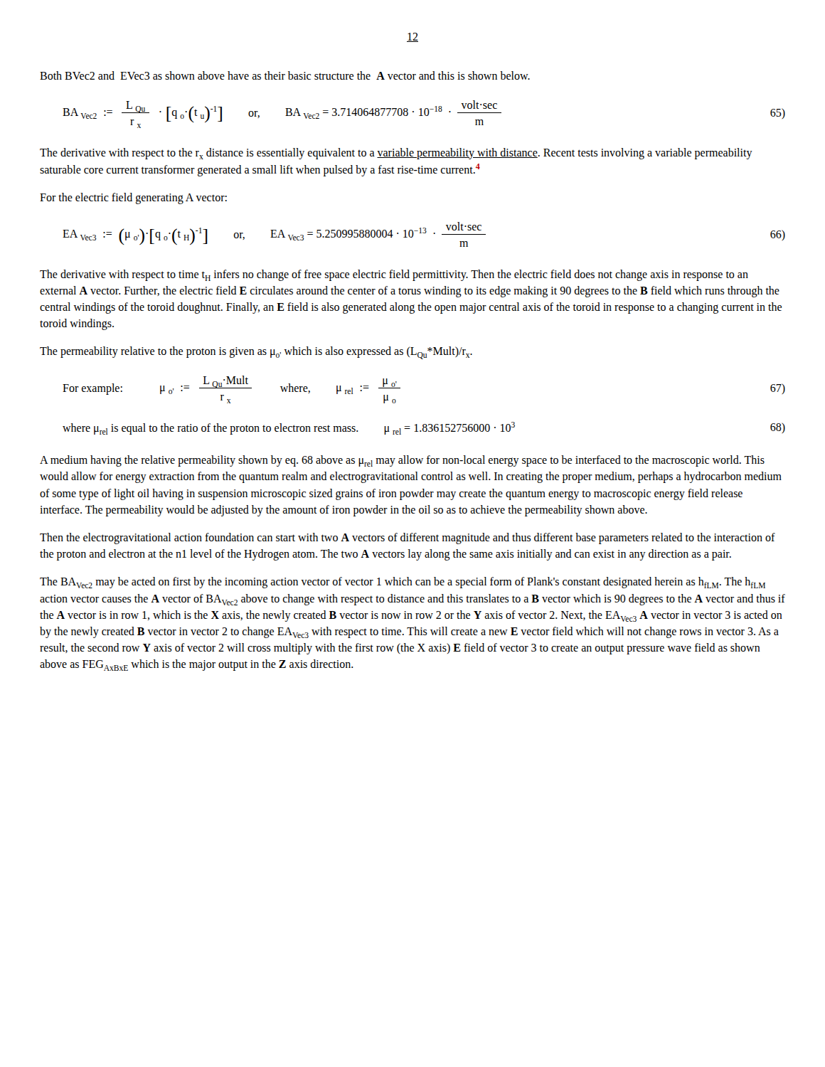12
Both BVec2 and EVec3 as shown above have as their basic structure the A vector and this is shown below.
BA Vec2 := L Qu r x ·[q o·(t u)-1] or, BA Vec2 = 3.714064877708 · 10−18 · volt·sec m
65)
The derivative with respect to the rx distance is essentially equivalent to a variable permeability with distance. Recent tests involving a variable permeability saturable core current transformer generated a small lift when pulsed by a fast rise-time current.4
For the electric field generating A vector:
EA Vec3 := (μ o')·[q o·(t H)-1] or, EA Vec3 = 5.250995880004 · 10−13 · volt·sec m
66)
The derivative with respect to time tH infers no change of free space electric field permittivity. Then the electric field does not change axis in response to an external A vector. Further, the electric field E circulates around the center of a torus winding to its edge making it 90 degrees to the B field which runs through the central windings of the toroid doughnut. Finally, an E field is also generated along the open major central axis of the toroid in response to a changing current in the toroid windings.
The permeability relative to the proton is given as μo' which is also expressed as (LQu*Mult)/rx.
For example: μ o' := L Qu·Mult r x where, μ rel := μ o'μ o
67)
where μrel is equal to the ratio of the proton to electron rest mass. μ rel = 1.836152756000 · 103
68)
A medium having the relative permeability shown by eq. 68 above as μrel may allow for non-local energy space to be interfaced to the macroscopic world. This would allow for energy extraction from the quantum realm and electrogravitational control as well. In creating the proper medium, perhaps a hydrocarbon medium of some type of light oil having in suspension microscopic sized grains of iron powder may create the quantum energy to macroscopic energy field release interface. The permeability would be adjusted by the amount of iron powder in the oil so as to achieve the permeability shown above.
Then the electrogravitational action foundation can start with two A vectors of different magnitude and thus different base parameters related to the interaction of the proton and electron at the n1 level of the Hydrogen atom. The two A vectors lay along the same axis initially and can exist in any direction as a pair.
The BAVec2 may be acted on first by the incoming action vector of vector 1 which can be a special form of Plank's constant designated herein as hfLM. The hfLM action vector causes the A vector of BAVec2 above to change with respect to distance and this translates to a B vector which is 90 degrees to the A vector and thus if the A vector is in row 1, which is the X axis, the newly created B vector is now in row 2 or the Y axis of vector 2. Next, the EAVec3 A vector in vector 3 is acted on by the newly created B vector in vector 2 to change EAVec3 with respect to time. This will create a new E vector field which will not change rows in vector 3. As a result, the second row Y axis of vector 2 will cross multiply with the first row (the X axis) E field of vector 3 to create an output pressure wave field as shown above as FEGAxBxE which is the major output in the Z axis direction.